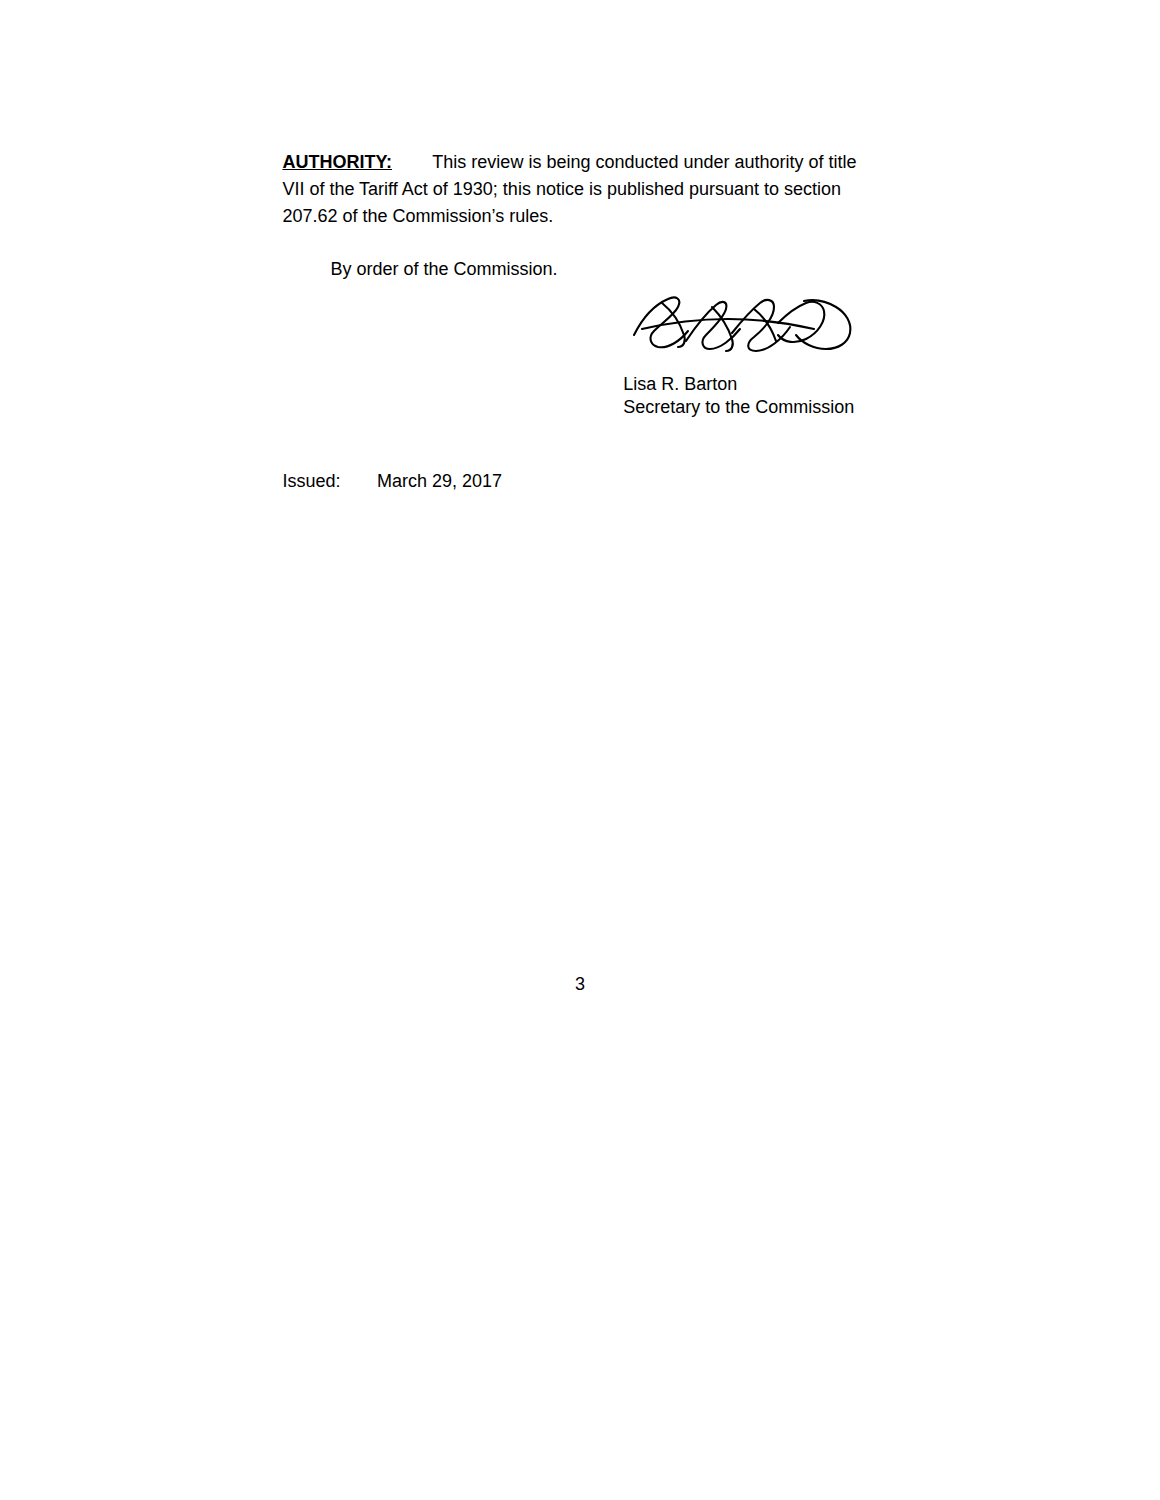AUTHORITY: This review is being conducted under authority of title VII of the Tariff Act of 1930; this notice is published pursuant to section 207.62 of the Commission’s rules.
By order of the Commission.
Lisa R. Barton
Secretary to the Commission
Issued: March 29, 2017
3